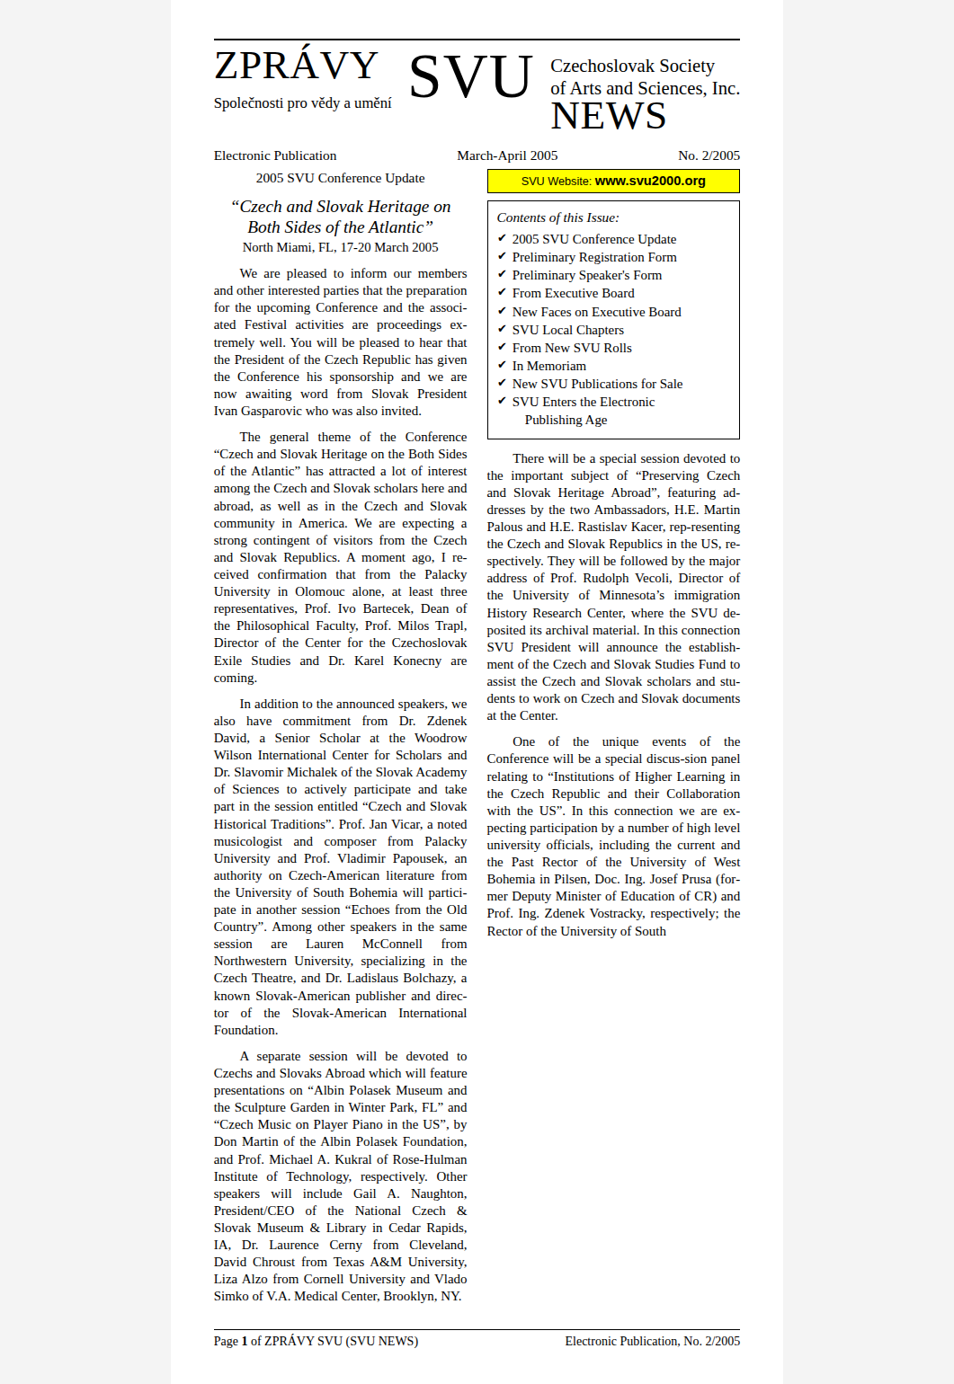ZPRÁVY Společnosti pro vědy a umění
SVU
Czechoslovak Society
of Arts and Sciences, Inc.
NEWS
Electronic Publication March-April 2005 No. 2/2005
2005 SVU Conference Update
“Czech and Slovak Heritage on Both Sides of the Atlantic”
North Miami, FL, 17-20 March 2005
We are pleased to inform our members and other interested parties that the preparation for the upcoming Conference and the associated Festival activities are proceedings extremely well. You will be pleased to hear that the President of the Czech Republic has given the Conference his sponsorship and we are now awaiting word from Slovak President Ivan Gasparovic who was also invited.
The general theme of the Conference “Czech and Slovak Heritage on the Both Sides of the Atlantic” has attracted a lot of interest among the Czech and Slovak scholars here and abroad, as well as in the Czech and Slovak community in America. We are expecting a strong contingent of visitors from the Czech and Slovak Republics. A moment ago, I received confirmation that from the Palacky University in Olomouc alone, at least three representatives, Prof. Ivo Bartecek, Dean of the Philosophical Faculty, Prof. Milos Trapl, Director of the Center for the Czechoslovak Exile Studies and Dr. Karel Konecny are coming.
In addition to the announced speakers, we also have commitment from Dr. Zdenek David, a Senior Scholar at the Woodrow Wilson International Center for Scholars and Dr. Slavomir Michalek of the Slovak Academy of Sciences to actively participate and take part in the session entitled “Czech and Slovak Historical Traditions”. Prof. Jan Vicar, a noted musicologist and composer from Palacky University and Prof. Vladimir Papousek, an authority on Czech-American literature from the University of South Bohemia will participate in another session “Echoes from the Old Country”. Among other speakers in the same session are Lauren McConnell from Northwestern University, specializing in the Czech Theatre, and Dr. Ladislaus Bolchazy, a known Slovak-American publisher and director of the Slovak-American International Foundation.
A separate session will be devoted to Czechs and Slovaks Abroad which will feature presentations on “Albin Polasek Museum and the Sculpture Garden in Winter Park, FL” and “Czech Music on Player Piano in the US”, by Don Martin of the Albin Polasek Foundation, and Prof. Michael A. Kukral of Rose-Hulman Institute of Technology, respectively. Other speakers will include Gail A. Naughton, President/CEO of the National Czech & Slovak Museum & Library in Cedar Rapids, IA, Dr. Laurence Cerny from Cleveland, David Chroust from Texas A&M University, Liza Alzo from Cornell University and Vlado Simko of V.A. Medical Center, Brooklyn, NY.
SVU Website: www.svu2000.org
Contents of this Issue:
2005 SVU Conference Update
Preliminary Registration Form
Preliminary Speaker's Form
From Executive Board
New Faces on Executive Board
SVU Local Chapters
From New SVU Rolls
In Memoriam
New SVU Publications for Sale
SVU Enters the Electronic
Publishing Age
There will be a special session devoted to the important subject of “Preserving Czech and Slovak Heritage Abroad”, featuring addresses by the two Ambassadors, H.E. Martin Palous and H.E. Rastislav Kacer, rep-resenting the Czech and Slovak Republics in the US, respectively. They will be followed by the major address of Prof. Rudolph Vecoli, Director of the University of Minnesota’s immigration History Research Center, where the SVU deposited its archival material. In this connection SVU President will announce the establishment of the Czech and Slovak Studies Fund to assist the Czech and Slovak scholars and students to work on Czech and Slovak documents at the Center.
One of the unique events of the Conference will be a special discus-sion panel relating to “Institutions of Higher Learning in the Czech Republic and their Collaboration with the US”. In this connection we are expecting participation by a number of high level university officials, including the current and the Past Rector of the University of West Bohemia in Pilsen, Doc. Ing. Josef Prusa (former Deputy Minister of Education of CR) and Prof. Ing. Zdenek Vostracky, respectively; the Rector of the University of South
Page 1 of ZPRÁVY SVU (SVU NEWS) Electronic Publication, No. 2/2005